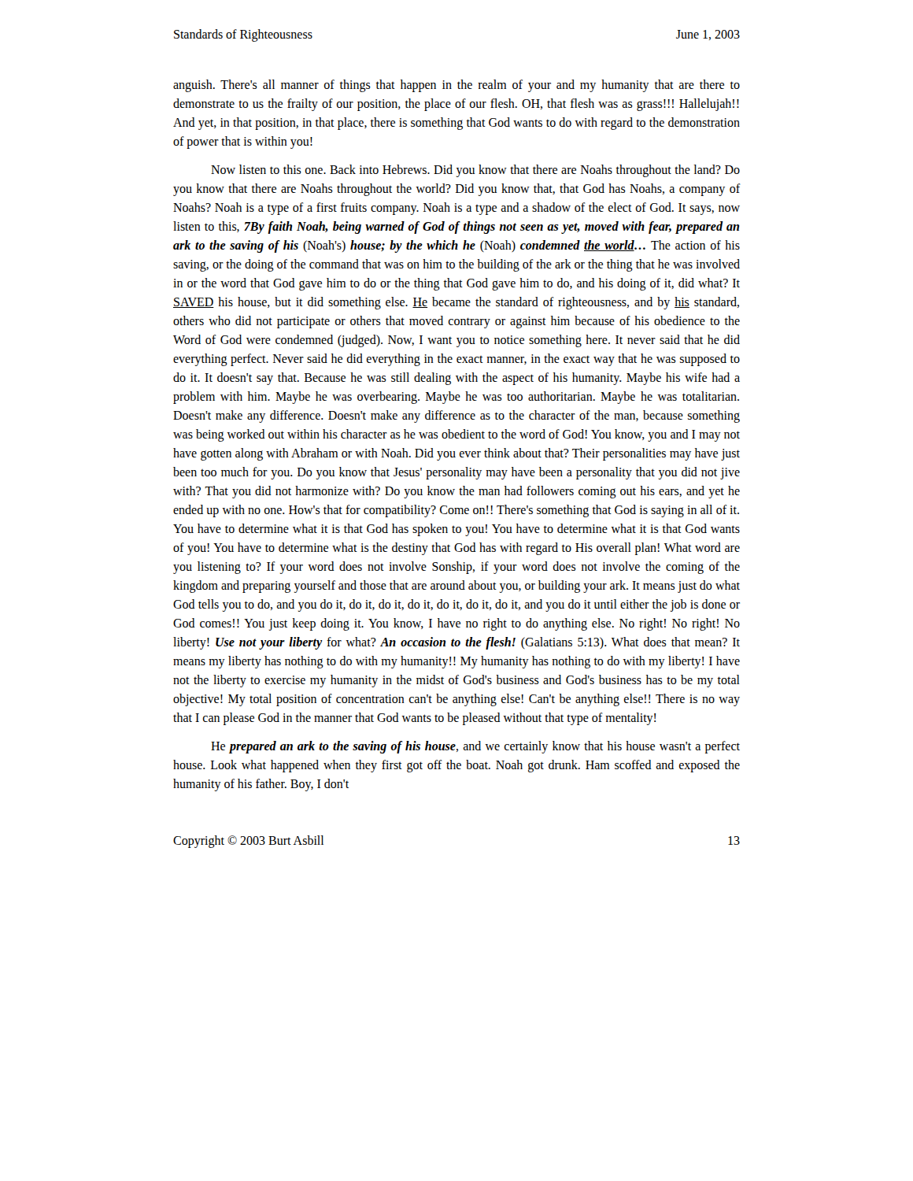Standards of Righteousness June 1, 2003
anguish. There's all manner of things that happen in the realm of your and my humanity that are there to demonstrate to us the frailty of our position, the place of our flesh. OH, that flesh was as grass!!! Hallelujah!! And yet, in that position, in that place, there is something that God wants to do with regard to the demonstration of power that is within you!
Now listen to this one. Back into Hebrews. Did you know that there are Noahs throughout the land? Do you know that there are Noahs throughout the world? Did you know that, that God has Noahs, a company of Noahs? Noah is a type of a first fruits company. Noah is a type and a shadow of the elect of God. It says, now listen to this, 7By faith Noah, being warned of God of things not seen as yet, moved with fear, prepared an ark to the saving of his (Noah's) house; by the which he (Noah) condemned the world… The action of his saving, or the doing of the command that was on him to the building of the ark or the thing that he was involved in or the word that God gave him to do or the thing that God gave him to do, and his doing of it, did what? It SAVED his house, but it did something else. He became the standard of righteousness, and by his standard, others who did not participate or others that moved contrary or against him because of his obedience to the Word of God were condemned (judged). Now, I want you to notice something here. It never said that he did everything perfect. Never said he did everything in the exact manner, in the exact way that he was supposed to do it. It doesn't say that. Because he was still dealing with the aspect of his humanity. Maybe his wife had a problem with him. Maybe he was overbearing. Maybe he was too authoritarian. Maybe he was totalitarian. Doesn't make any difference. Doesn't make any difference as to the character of the man, because something was being worked out within his character as he was obedient to the word of God! You know, you and I may not have gotten along with Abraham or with Noah. Did you ever think about that? Their personalities may have just been too much for you. Do you know that Jesus' personality may have been a personality that you did not jive with? That you did not harmonize with? Do you know the man had followers coming out his ears, and yet he ended up with no one. How's that for compatibility? Come on!! There's something that God is saying in all of it. You have to determine what it is that God has spoken to you! You have to determine what it is that God wants of you! You have to determine what is the destiny that God has with regard to His overall plan! What word are you listening to? If your word does not involve Sonship, if your word does not involve the coming of the kingdom and preparing yourself and those that are around about you, or building your ark. It means just do what God tells you to do, and you do it, do it, do it, do it, do it, do it, do it, and you do it until either the job is done or God comes!! You just keep doing it. You know, I have no right to do anything else. No right! No right! No liberty! Use not your liberty for what? An occasion to the flesh! (Galatians 5:13). What does that mean? It means my liberty has nothing to do with my humanity!! My humanity has nothing to do with my liberty! I have not the liberty to exercise my humanity in the midst of God's business and God's business has to be my total objective! My total position of concentration can't be anything else! Can't be anything else!! There is no way that I can please God in the manner that God wants to be pleased without that type of mentality!
He prepared an ark to the saving of his house, and we certainly know that his house wasn't a perfect house. Look what happened when they first got off the boat. Noah got drunk. Ham scoffed and exposed the humanity of his father. Boy, I don't
Copyright © 2003 Burt Asbill 13